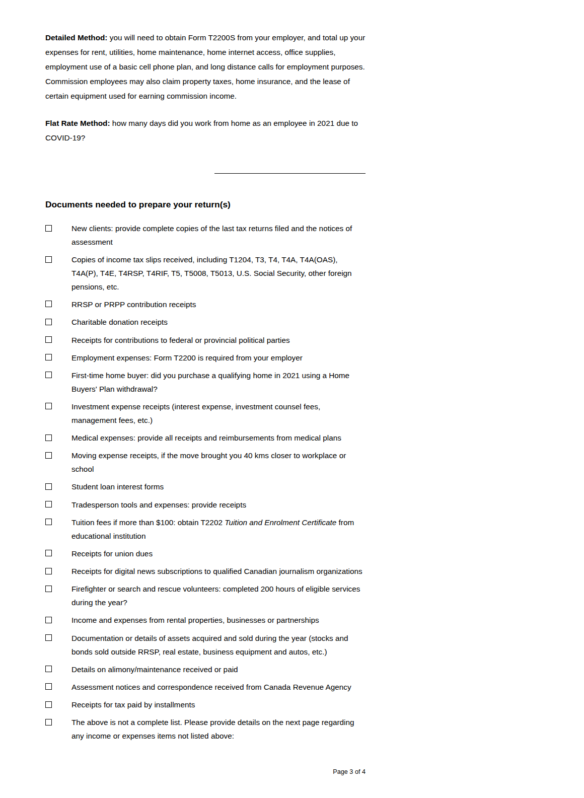Detailed Method: you will need to obtain Form T2200S from your employer, and total up your expenses for rent, utilities, home maintenance, home internet access, office supplies, employment use of a basic cell phone plan, and long distance calls for employment purposes. Commission employees may also claim property taxes, home insurance, and the lease of certain equipment used for earning commission income.
Flat Rate Method: how many days did you work from home as an employee in 2021 due to COVID-19?
Documents needed to prepare your return(s)
New clients: provide complete copies of the last tax returns filed and the notices of assessment
Copies of income tax slips received, including T1204, T3, T4, T4A, T4A(OAS), T4A(P), T4E, T4RSP, T4RIF, T5, T5008, T5013, U.S. Social Security, other foreign pensions, etc.
RRSP or PRPP contribution receipts
Charitable donation receipts
Receipts for contributions to federal or provincial political parties
Employment expenses: Form T2200 is required from your employer
First-time home buyer: did you purchase a qualifying home in 2021 using a Home Buyers' Plan withdrawal?
Investment expense receipts (interest expense, investment counsel fees, management fees, etc.)
Medical expenses: provide all receipts and reimbursements from medical plans
Moving expense receipts, if the move brought you 40 kms closer to workplace or school
Student loan interest forms
Tradesperson tools and expenses: provide receipts
Tuition fees if more than $100: obtain T2202 Tuition and Enrolment Certificate from educational institution
Receipts for union dues
Receipts for digital news subscriptions to qualified Canadian journalism organizations
Firefighter or search and rescue volunteers: completed 200 hours of eligible services during the year?
Income and expenses from rental properties, businesses or partnerships
Documentation or details of assets acquired and sold during the year (stocks and bonds sold outside RRSP, real estate, business equipment and autos, etc.)
Details on alimony/maintenance received or paid
Assessment notices and correspondence received from Canada Revenue Agency
Receipts for tax paid by installments
The above is not a complete list. Please provide details on the next page regarding any income or expenses items not listed above:
Page 3 of 4